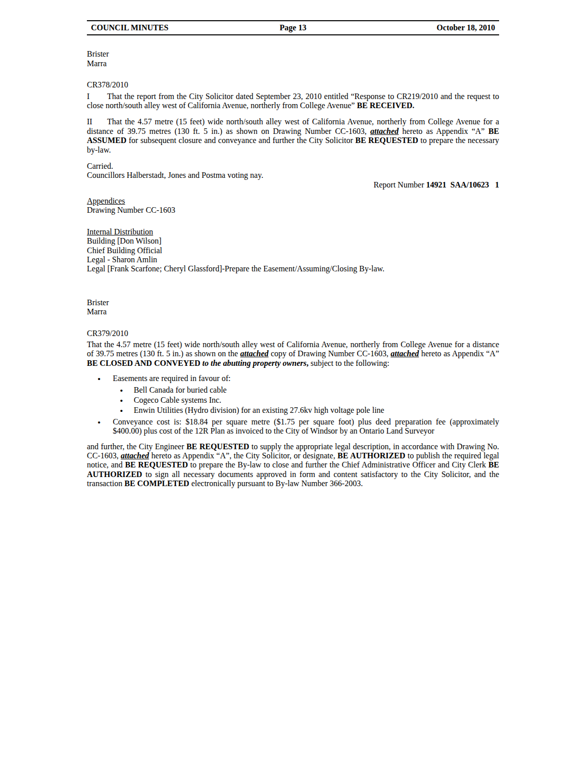COUNCIL MINUTES
Page 13
October 18, 2010
Brister
Marra
CR378/2010
IThat the report from the City Solicitor dated September 23, 2010 entitled “Response to CR219/2010 and the request to close north/south alley west of California Avenue, northerly from College Avenue” BE RECEIVED.
IIThat the 4.57 metre (15 feet) wide north/south alley west of California Avenue, northerly from College Avenue for a distance of 39.75 metres (130 ft. 5 in.) as shown on Drawing Number CC-1603, attached hereto as Appendix “A” BE ASSUMED for subsequent closure and conveyance and further the City Solicitor BE REQUESTED to prepare the necessary by-law.
Carried.
Councillors Halberstadt, Jones and Postma voting nay.
Report Number 14921 SAA/10623 1
Appendices
Drawing Number CC-1603
Internal Distribution
Building [Don Wilson]
Chief Building Official
Legal - Sharon Amlin
Legal [Frank Scarfone; Cheryl Glassford]-Prepare the Easement/Assuming/Closing By-law.
Brister
Marra
CR379/2010
That the 4.57 metre (15 feet) wide north/south alley west of California Avenue, northerly from College Avenue for a distance of 39.75 metres (130 ft. 5 in.) as shown on the attached copy of Drawing Number CC-1603, attached hereto as Appendix “A” BE CLOSED AND CONVEYED to the abutting property owners, subject to the following:
Easements are required in favour of:
Bell Canada for buried cable
Cogeco Cable systems Inc.
Enwin Utilities (Hydro division) for an existing 27.6kv high voltage pole line
Conveyance cost is: $18.84 per square metre ($1.75 per square foot) plus deed preparation fee (approximately $400.00) plus cost of the 12R Plan as invoiced to the City of Windsor by an Ontario Land Surveyor
and further, the City Engineer BE REQUESTED to supply the appropriate legal description, in accordance with Drawing No. CC-1603, attached hereto as Appendix “A”, the City Solicitor, or designate, BE AUTHORIZED to publish the required legal notice, and BE REQUESTED to prepare the By-law to close and further the Chief Administrative Officer and City Clerk BE AUTHORIZED to sign all necessary documents approved in form and content satisfactory to the City Solicitor, and the transaction BE COMPLETED electronically pursuant to By-law Number 366-2003.